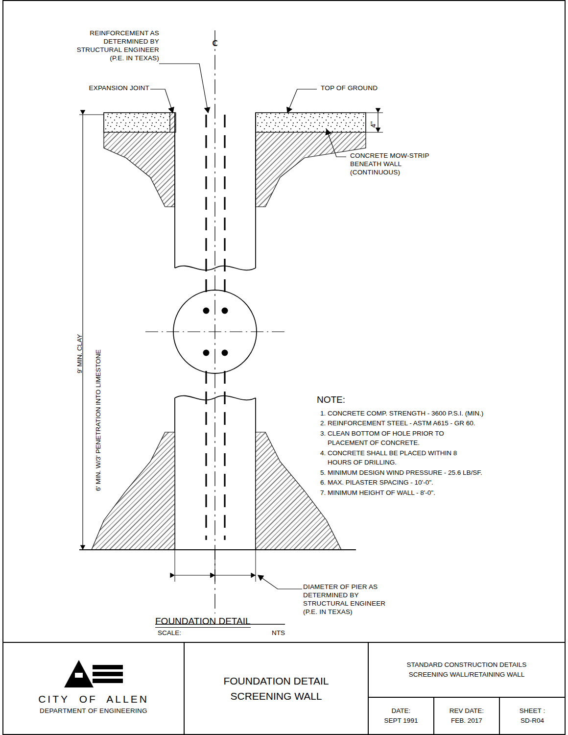ⅽ 4"
REINFORCEMENT AS
DETERMINED BY
STRUCTURAL ENGINEER
(P.E. IN TEXAS)
EXPANSION JOINT
TOP OF GROUND
CONCRETE MOW-STRIP
BENEATH WALL
(CONTINUOUS)
DIAMETER OF PIER AS
DETERMINED BY
STRUCTURAL ENGINEER
(P.E. IN TEXAS)
9' MIN. CLAY
6' MIN. W/3' PENETRATION INTO LIMESTONE
NOTE:
CONCRETE COMP. STRENGTH - 3600 P.S.I. (MIN.)
REINFORCEMENT STEEL - ASTM A615 - GR 60.
CLEAN BOTTOM OF HOLE PRIOR TO
PLACEMENT OF CONCRETE.
CONCRETE SHALL BE PLACED WITHIN 8
HOURS OF DRILLING.
MINIMUM DESIGN WIND PRESSURE - 25.6 LB/SF.
MAX. PILASTER SPACING - 10'-0".
MINIMUM HEIGHT OF WALL - 8'-0".
FOUNDATION DETAIL
SCALE: NTS
CITY OF ALLEN
DEPARTMENT OF ENGINEERING
FOUNDATION DETAIL
SCREENING WALL
STANDARD CONSTRUCTION DETAILS
SCREENING WALL/RETAINING WALL
DATE:
SEPT 1991
REV DATE:
FEB. 2017
SHEET :
SD-R04